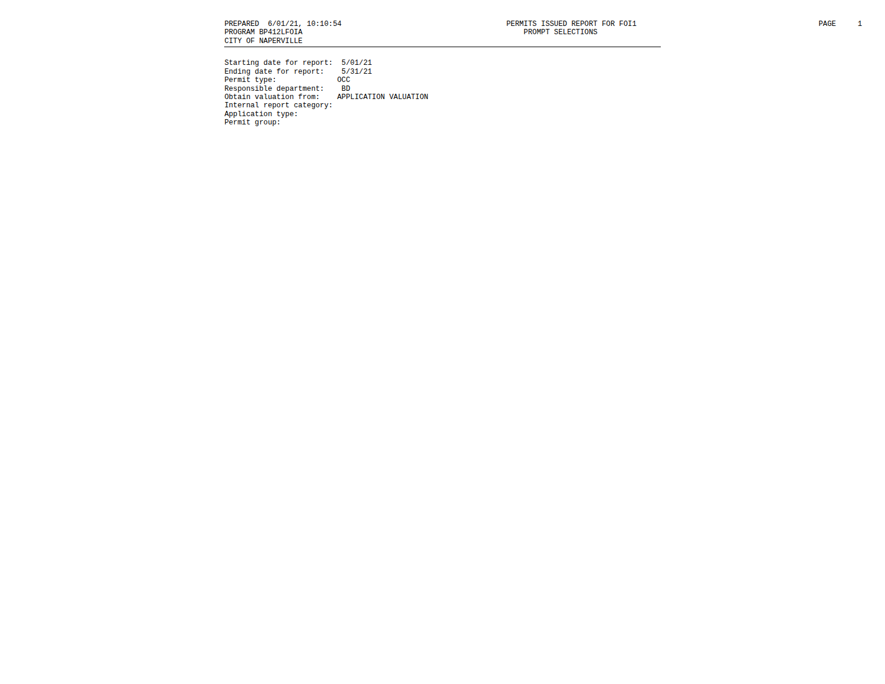PREPARED 6/01/21, 10:10:54 PERMITS ISSUED REPORT FOR FOI1 PAGE 1 PROGRAM BP412LFOIA PROMPT SELECTIONS CITY OF NAPERVILLE
Starting date for report: 5/01/21 Ending date for report: 5/31/21 Permit type: OCC Responsible department: BD Obtain valuation from: APPLICATION VALUATION Internal report category: Application type: Permit group: